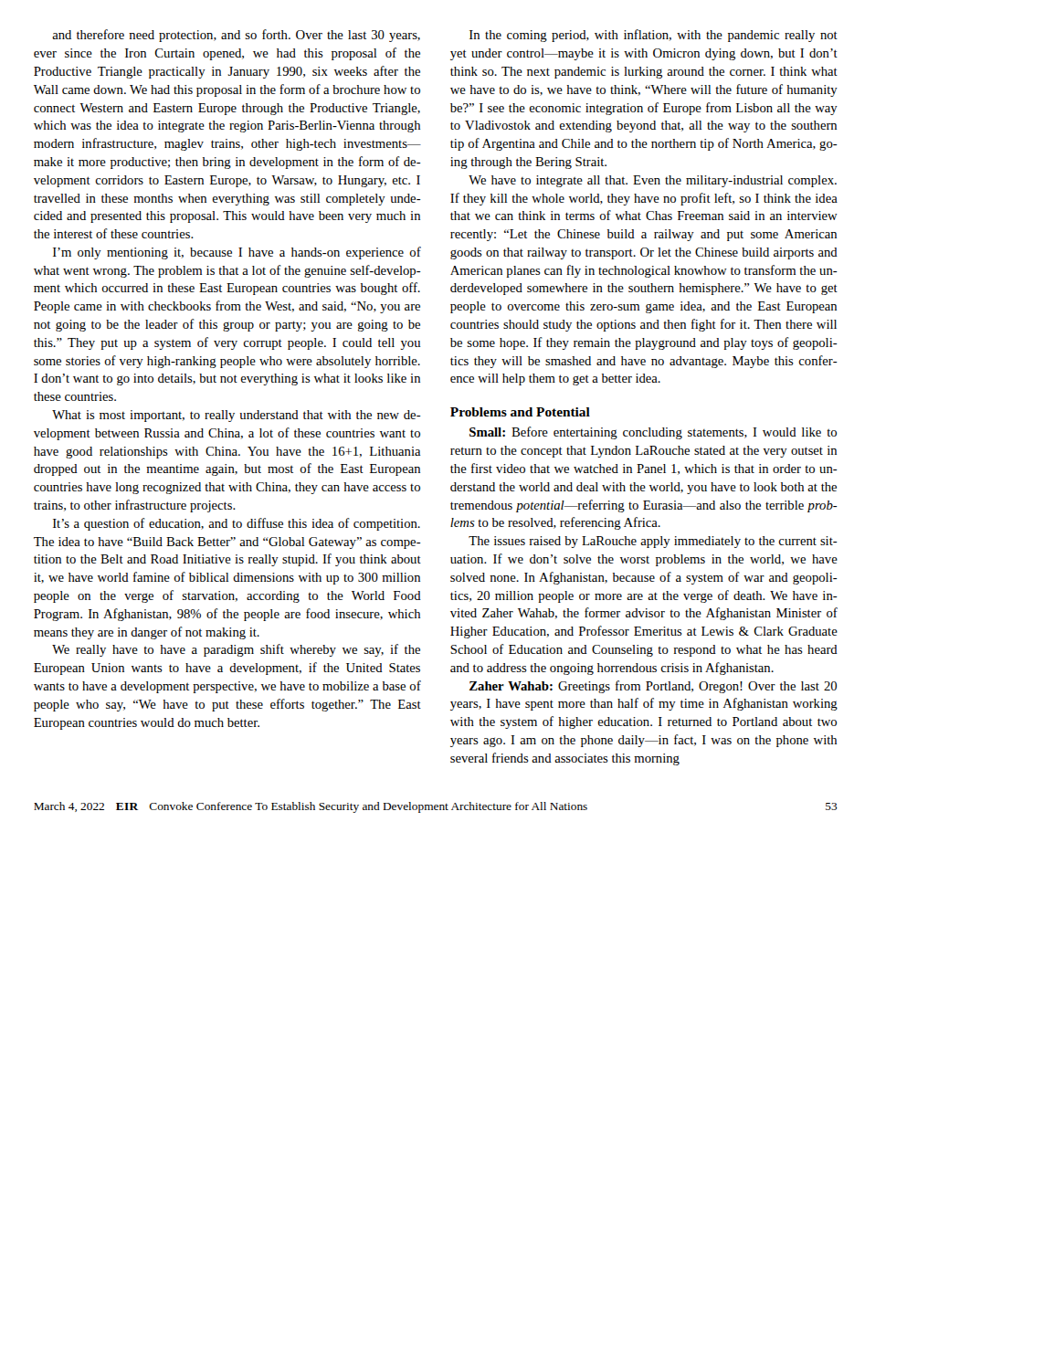and therefore need protection, and so forth. Over the last 30 years, ever since the Iron Curtain opened, we had this proposal of the Productive Triangle practically in January 1990, six weeks after the Wall came down. We had this proposal in the form of a brochure how to connect Western and Eastern Europe through the Productive Triangle, which was the idea to integrate the region Paris-Berlin-Vienna through modern infrastructure, maglev trains, other high-tech investments—make it more productive; then bring in development in the form of development corridors to Eastern Europe, to Warsaw, to Hungary, etc. I travelled in these months when everything was still completely undecided and presented this proposal. This would have been very much in the interest of these countries.
I’m only mentioning it, because I have a hands-on experience of what went wrong. The problem is that a lot of the genuine self-development which occurred in these East European countries was bought off. People came in with checkbooks from the West, and said, “No, you are not going to be the leader of this group or party; you are going to be this.” They put up a system of very corrupt people. I could tell you some stories of very high-ranking people who were absolutely horrible. I don’t want to go into details, but not everything is what it looks like in these countries.
What is most important, to really understand that with the new development between Russia and China, a lot of these countries want to have good relationships with China. You have the 16+1, Lithuania dropped out in the meantime again, but most of the East European countries have long recognized that with China, they can have access to trains, to other infrastructure projects.
It’s a question of education, and to diffuse this idea of competition. The idea to have “Build Back Better” and “Global Gateway” as competition to the Belt and Road Initiative is really stupid. If you think about it, we have world famine of biblical dimensions with up to 300 million people on the verge of starvation, according to the World Food Program. In Afghanistan, 98% of the people are food insecure, which means they are in danger of not making it.
We really have to have a paradigm shift whereby we say, if the European Union wants to have a development, if the United States wants to have a development perspective, we have to mobilize a base of people who say, “We have to put these efforts together.” The East European countries would do much better.
In the coming period, with inflation, with the pandemic really not yet under control—maybe it is with Omicron dying down, but I don’t think so. The next pandemic is lurking around the corner. I think what we have to do is, we have to think, “Where will the future of humanity be?” I see the economic integration of Europe from Lisbon all the way to Vladivostok and extending beyond that, all the way to the southern tip of Argentina and Chile and to the northern tip of North America, going through the Bering Strait.
We have to integrate all that. Even the military-industrial complex. If they kill the whole world, they have no profit left, so I think the idea that we can think in terms of what Chas Freeman said in an interview recently: “Let the Chinese build a railway and put some American goods on that railway to transport. Or let the Chinese build airports and American planes can fly in technological knowhow to transform the underdeveloped somewhere in the southern hemisphere.” We have to get people to overcome this zero-sum game idea, and the East European countries should study the options and then fight for it. Then there will be some hope. If they remain the playground and play toys of geopolitics they will be smashed and have no advantage. Maybe this conference will help them to get a better idea.
Problems and Potential
Small: Before entertaining concluding statements, I would like to return to the concept that Lyndon LaRouche stated at the very outset in the first video that we watched in Panel 1, which is that in order to understand the world and deal with the world, you have to look both at the tremendous potential—referring to Eurasia—and also the terrible problems to be resolved, referencing Africa.
The issues raised by LaRouche apply immediately to the current situation. If we don’t solve the worst problems in the world, we have solved none. In Afghanistan, because of a system of war and geopolitics, 20 million people or more are at the verge of death. We have invited Zaher Wahab, the former advisor to the Afghanistan Minister of Higher Education, and Professor Emeritus at Lewis & Clark Graduate School of Education and Counseling to respond to what he has heard and to address the ongoing horrendous crisis in Afghanistan.
Zaher Wahab: Greetings from Portland, Oregon! Over the last 20 years, I have spent more than half of my time in Afghanistan working with the system of higher education. I returned to Portland about two years ago. I am on the phone daily—in fact, I was on the phone with several friends and associates this morning
March 4, 2022 EIR Convoke Conference To Establish Security and Development Architecture for All Nations 53